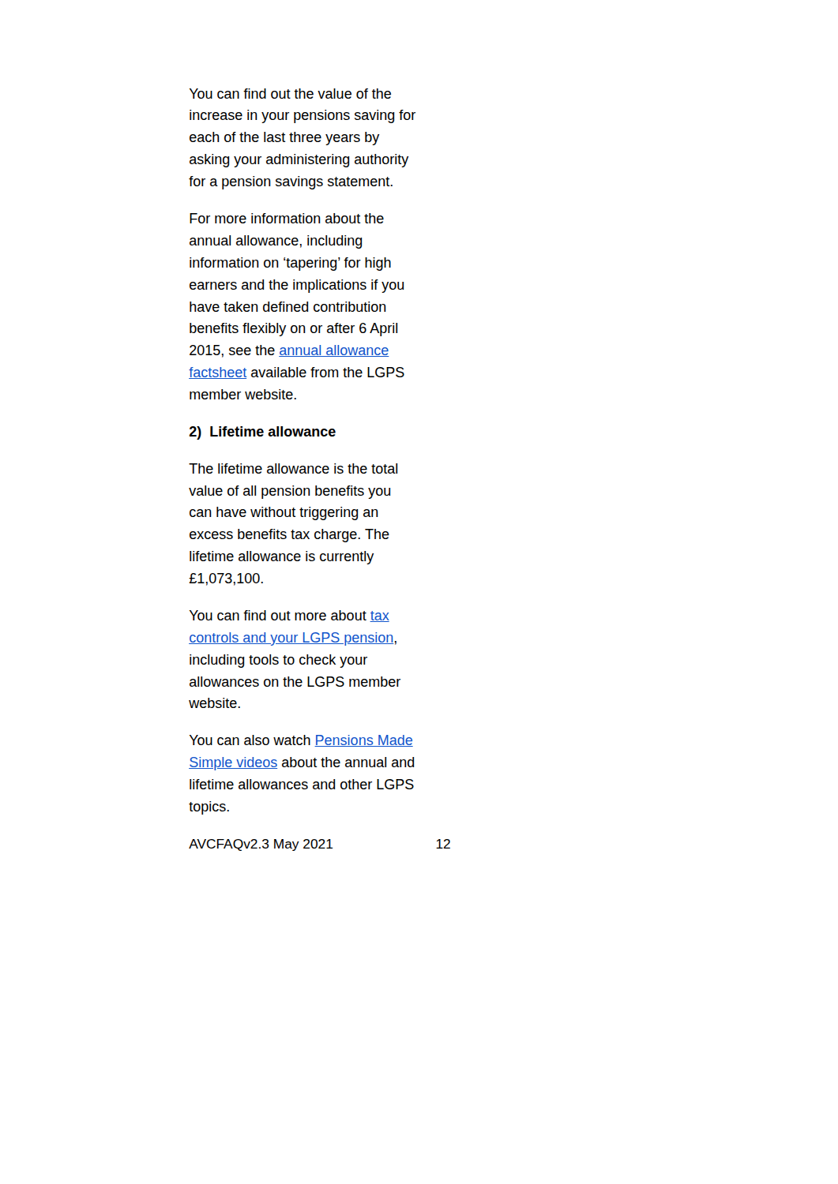You can find out the value of the increase in your pensions saving for each of the last three years by asking your administering authority for a pension savings statement.
For more information about the annual allowance, including information on ‘tapering’ for high earners and the implications if you have taken defined contribution benefits flexibly on or after 6 April 2015, see the annual allowance factsheet available from the LGPS member website.
2) Lifetime allowance
The lifetime allowance is the total value of all pension benefits you can have without triggering an excess benefits tax charge. The lifetime allowance is currently £1,073,100.
You can find out more about tax controls and your LGPS pension, including tools to check your allowances on the LGPS member website.
You can also watch Pensions Made Simple videos about the annual and lifetime allowances and other LGPS topics.
AVCFAQv2.3 May 202112